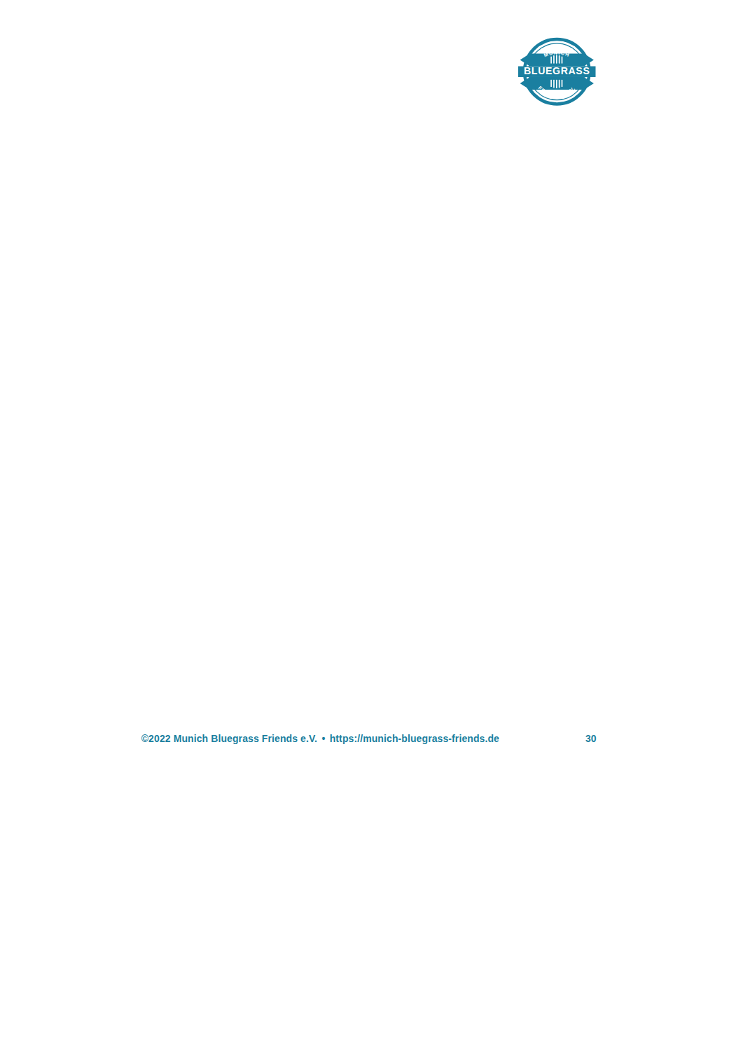Munich Bluegrass Friends e.V. BLUEGRASS MUNICH FRIENDS e.V.
©2022 Munich Bluegrass Friends e.V.•https://munich-bluegrass-friends.de
30